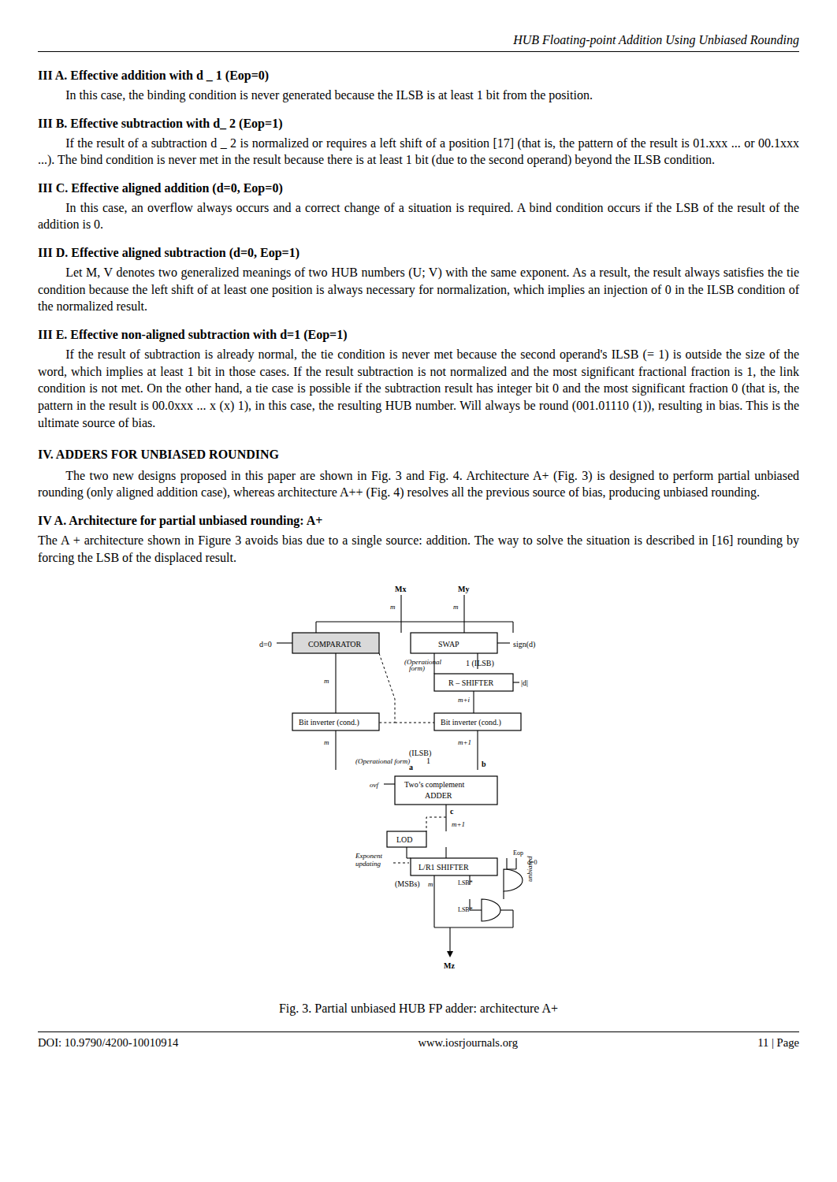HUB Floating-point Addition Using Unbiased Rounding
III A. Effective addition with d _ 1 (Eop=0)
In this case, the binding condition is never generated because the ILSB is at least 1 bit from the position.
III B. Effective subtraction with d_ 2 (Eop=1)
If the result of a subtraction d _ 2 is normalized or requires a left shift of a position [17] (that is, the pattern of the result is 01.xxx ... or 00.1xxx ...). The bind condition is never met in the result because there is at least 1 bit (due to the second operand) beyond the ILSB condition.
III C. Effective aligned addition (d=0, Eop=0)
In this case, an overflow always occurs and a correct change of a situation is required. A bind condition occurs if the LSB of the result of the addition is 0.
III D. Effective aligned subtraction (d=0, Eop=1)
Let M, V denotes two generalized meanings of two HUB numbers (U; V) with the same exponent. As a result, the result always satisfies the tie condition because the left shift of at least one position is always necessary for normalization, which implies an injection of 0 in the ILSB condition of the normalized result.
III E. Effective non-aligned subtraction with d=1 (Eop=1)
If the result of subtraction is already normal, the tie condition is never met because the second operand's ILSB (= 1) is outside the size of the word, which implies at least 1 bit in those cases. If the result subtraction is not normalized and the most significant fractional fraction is 1, the link condition is not met. On the other hand, a tie case is possible if the subtraction result has integer bit 0 and the most significant fraction 0 (that is, the pattern in the result is 00.0xxx ... x (x) 1), in this case, the resulting HUB number. Will always be round (001.01110 (1)), resulting in bias. This is the ultimate source of bias.
IV. ADDERS FOR UNBIASED ROUNDING
The two new designs proposed in this paper are shown in Fig. 3 and Fig. 4. Architecture A+ (Fig. 3) is designed to perform partial unbiased rounding (only aligned addition case), whereas architecture A++ (Fig. 4) resolves all the previous source of bias, producing unbiased rounding.
IV A. Architecture for partial unbiased rounding: A+
The A + architecture shown in Figure 3 avoids bias due to a single source: addition. The way to solve the situation is described in [16] rounding by forcing the LSB of the displaced result.
Mx My m m COMPARATOR d=0 SWAP sign(d) (Operational form) 1 (ILSB) R – SHIFTER |d| m+i m Bit inverter (cond.) Bit inverter (cond.) m m+1 (Operational form) a b (ILSB) 1 Two’s complement ADDER ovf c m+1 LOD L/R1 SHIFTER Exponent updating (MSBs) m LSB* Eop d=0 unbiased LSB* Mz
Fig. 3. Partial unbiased HUB FP adder: architecture A+
DOI: 10.9790/4200-10010914 www.iosrjournals.org 11 | Page